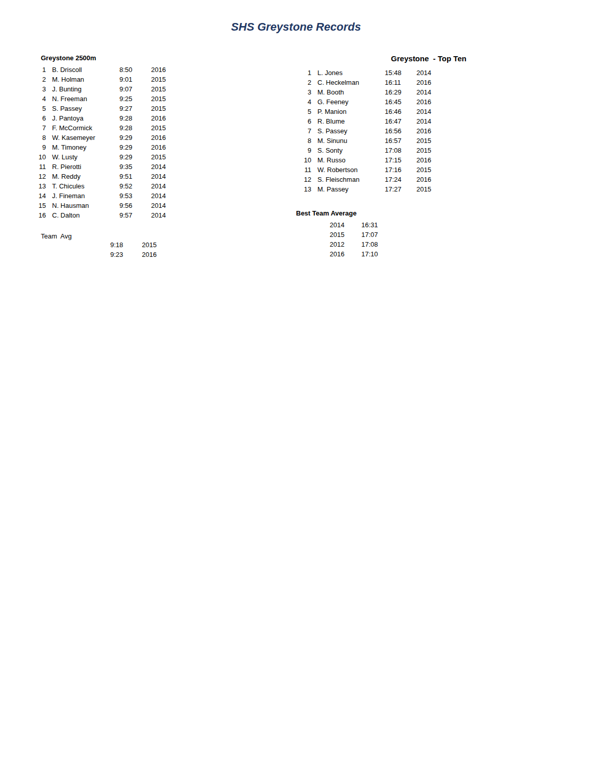SHS Greystone Records
Greystone 2500m
| 1 | B. Driscoll | 8:50 | 2016 |
| 2 | M. Holman | 9:01 | 2015 |
| 3 | J. Bunting | 9:07 | 2015 |
| 4 | N. Freeman | 9:25 | 2015 |
| 5 | S. Passey | 9:27 | 2015 |
| 6 | J. Pantoya | 9:28 | 2016 |
| 7 | F. McCormick | 9:28 | 2015 |
| 8 | W. Kasemeyer | 9:29 | 2016 |
| 9 | M. Timoney | 9:29 | 2016 |
| 10 | W. Lusty | 9:29 | 2015 |
| 11 | R. Pierotti | 9:35 | 2014 |
| 12 | M. Reddy | 9:51 | 2014 |
| 13 | T. Chicules | 9:52 | 2014 |
| 14 | J. Fineman | 9:53 | 2014 |
| 15 | N. Hausman | 9:56 | 2014 |
| 16 | C. Dalton | 9:57 | 2014 |
Team Avg
| 9:18 | 2015 |
| 9:23 | 2016 |
Greystone - Top Ten
| 1 | L. Jones | 15:48 | 2014 |
| 2 | C. Heckelman | 16:11 | 2016 |
| 3 | M. Booth | 16:29 | 2014 |
| 4 | G. Feeney | 16:45 | 2016 |
| 5 | P. Manion | 16:46 | 2014 |
| 6 | R. Blume | 16:47 | 2014 |
| 7 | S. Passey | 16:56 | 2016 |
| 8 | M. Sinunu | 16:57 | 2015 |
| 9 | S. Sonty | 17:08 | 2015 |
| 10 | M. Russo | 17:15 | 2016 |
| 11 | W. Robertson | 17:16 | 2015 |
| 12 | S. Fleischman | 17:24 | 2016 |
| 13 | M. Passey | 17:27 | 2015 |
Best Team Average
| 2014 | 16:31 |
| 2015 | 17:07 |
| 2012 | 17:08 |
| 2016 | 17:10 |